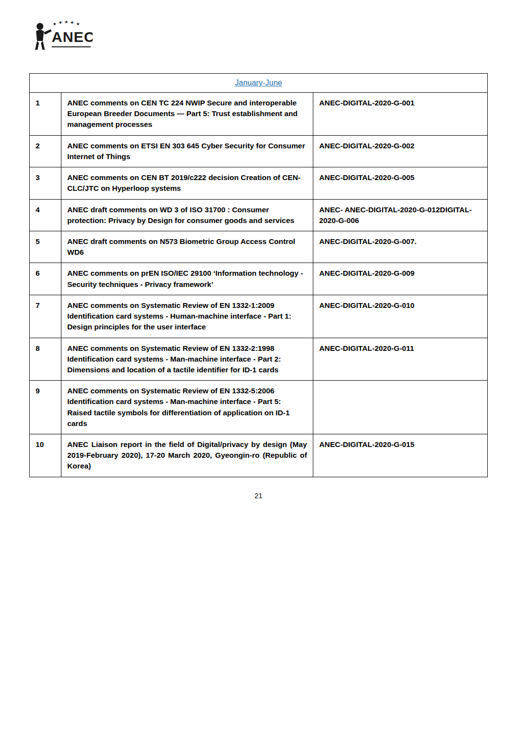★ ★ ★ ★ ★ ANEC
January-June
| 1 | ANEC comments on CEN TC 224 NWIP Secure and interoperable European Breeder Documents — Part 5: Trust establishment and management processes | ANEC-DIGITAL-2020-G-001 |
| 2 | ANEC comments on ETSI EN 303 645 Cyber Security for Consumer Internet of Things | ANEC-DIGITAL-2020-G-002 |
| 3 | ANEC comments on CEN BT 2019/c222 decision Creation of CEN-CLC/JTC on Hyperloop systems | ANEC-DIGITAL-2020-G-005 |
| 4 | ANEC draft comments on WD 3 of ISO 31700 : Consumer protection: Privacy by Design for consumer goods and services | ANEC- ANEC-DIGITAL-2020-G-012DIGITAL-2020-G-006 |
| 5 | ANEC draft comments on N573 Biometric Group Access Control WD6 | ANEC-DIGITAL-2020-G-007. |
| 6 | ANEC comments on prEN ISO/IEC 29100 ‘Information technology - Security techniques - Privacy framework’ | ANEC-DIGITAL-2020-G-009 |
| 7 | ANEC comments on Systematic Review of EN 1332-1:2009 Identification card systems - Human-machine interface - Part 1: Design principles for the user interface | ANEC-DIGITAL-2020-G-010 |
| 8 | ANEC comments on Systematic Review of EN 1332-2:1998 Identification card systems - Man-machine interface - Part 2: Dimensions and location of a tactile identifier for ID-1 cards | ANEC-DIGITAL-2020-G-011 |
| 9 | ANEC comments on Systematic Review of EN 1332-5:2006 Identification card systems - Man-machine interface - Part 5: Raised tactile symbols for differentiation of application on ID-1 cards | |
| 10 | ANEC Liaison report in the field of Digital/privacy by design (May 2019-February 2020), 17-20 March 2020, Gyeongin-ro (Republic of Korea) | ANEC-DIGITAL-2020-G-015 |
21